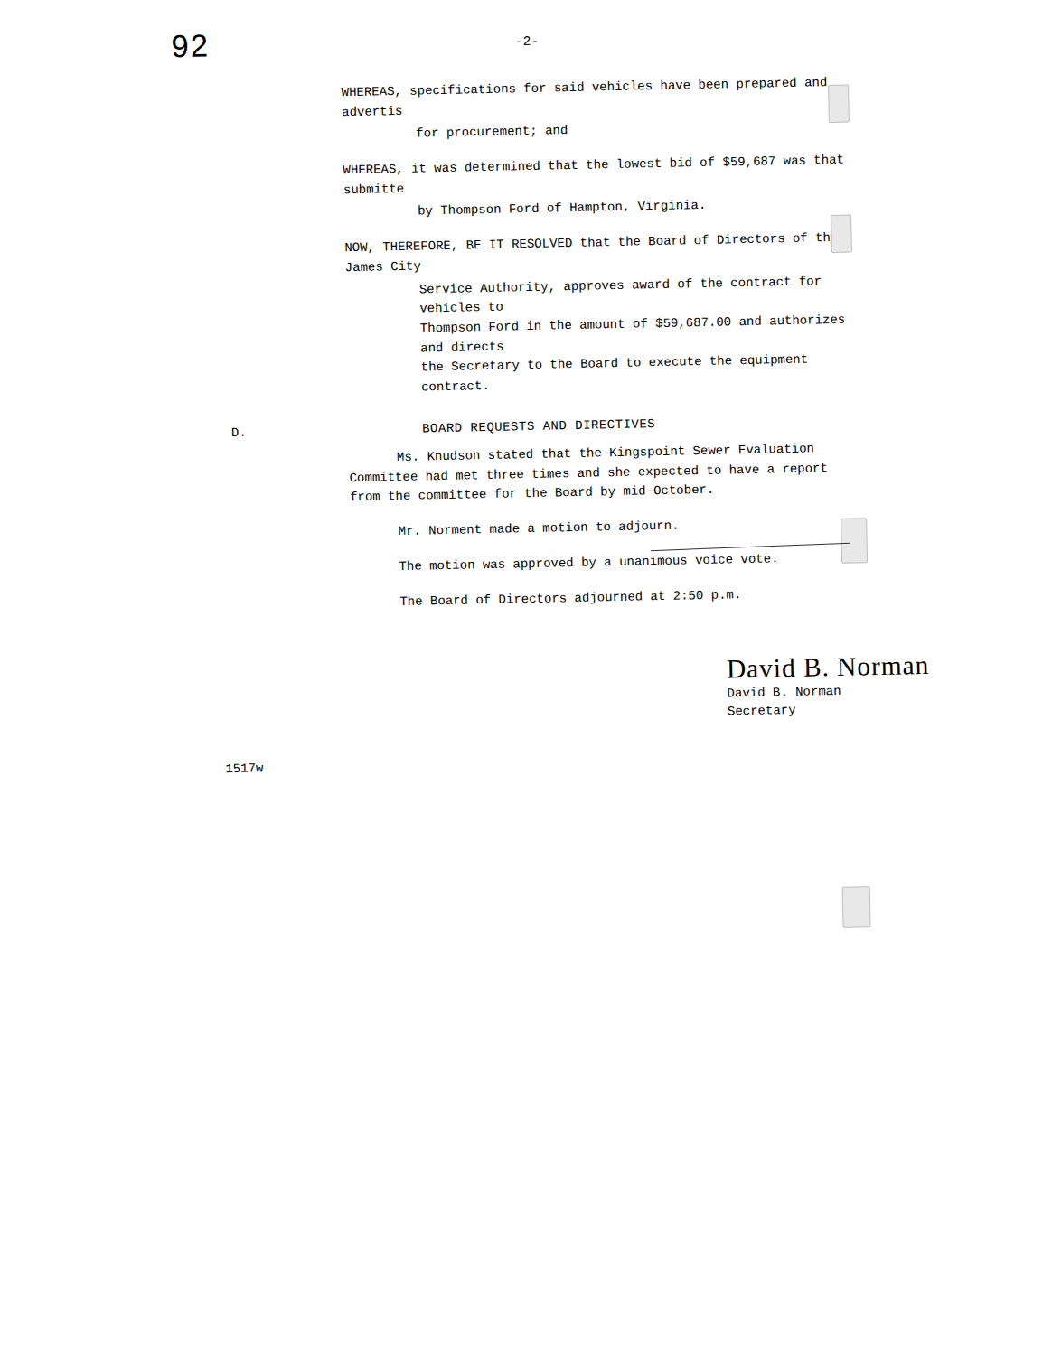92
-2-
WHEREAS, specifications for said vehicles have been prepared and advertised
for procurement; and
WHEREAS, it was determined that the lowest bid of $59,687 was that submitted
by Thompson Ford of Hampton, Virginia.
NOW, THEREFORE, BE IT RESOLVED that the Board of Directors of the James City
Service Authority, approves award of the contract for vehicles to
Thompson Ford in the amount of $59,687.00 and authorizes and directs
the Secretary to the Board to execute the equipment contract.
D.
BOARD REQUESTS AND DIRECTIVES
Ms. Knudson stated that the Kingspoint Sewer Evaluation Committee had met three times and she expected to have a report from the committee for the Board by mid-October.
Mr. Norment made a motion to adjourn.
The motion was approved by a unanimous voice vote.
The Board of Directors adjourned at 2:50 p.m.
David B. Norman
David B. Norman
Secretary
1517w